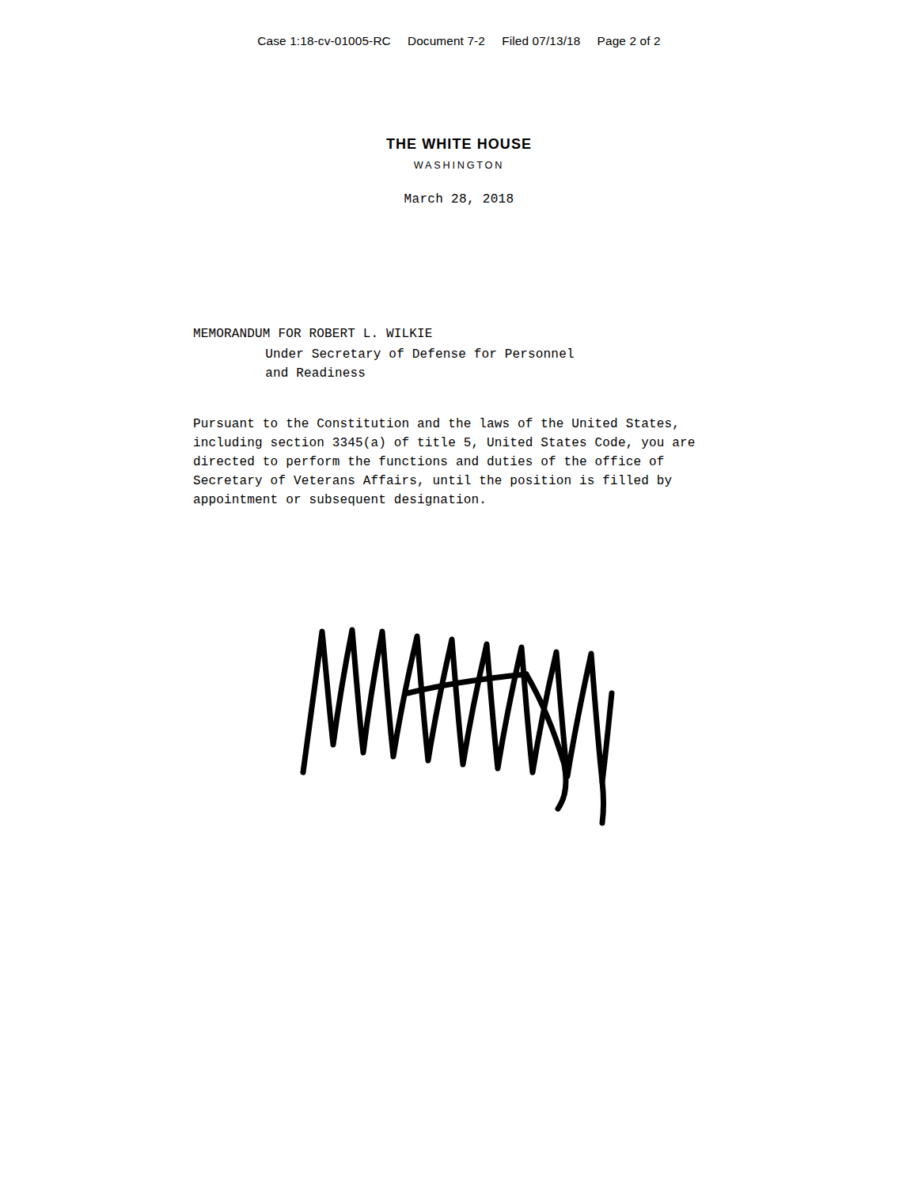Case 1:18-cv-01005-RC Document 7-2 Filed 07/13/18 Page 2 of 2
THE WHITE HOUSE
WASHINGTON
March 28, 2018
MEMORANDUM FOR ROBERT L. WILKIE
Under Secretary of Defense for Personnel
and Readiness
Pursuant to the Constitution and the laws of the United States, including section 3345(a) of title 5, United States Code, you are directed to perform the functions and duties of the office of Secretary of Veterans Affairs, until the position is filled by appointment or subsequent designation.
Donald Trump signature